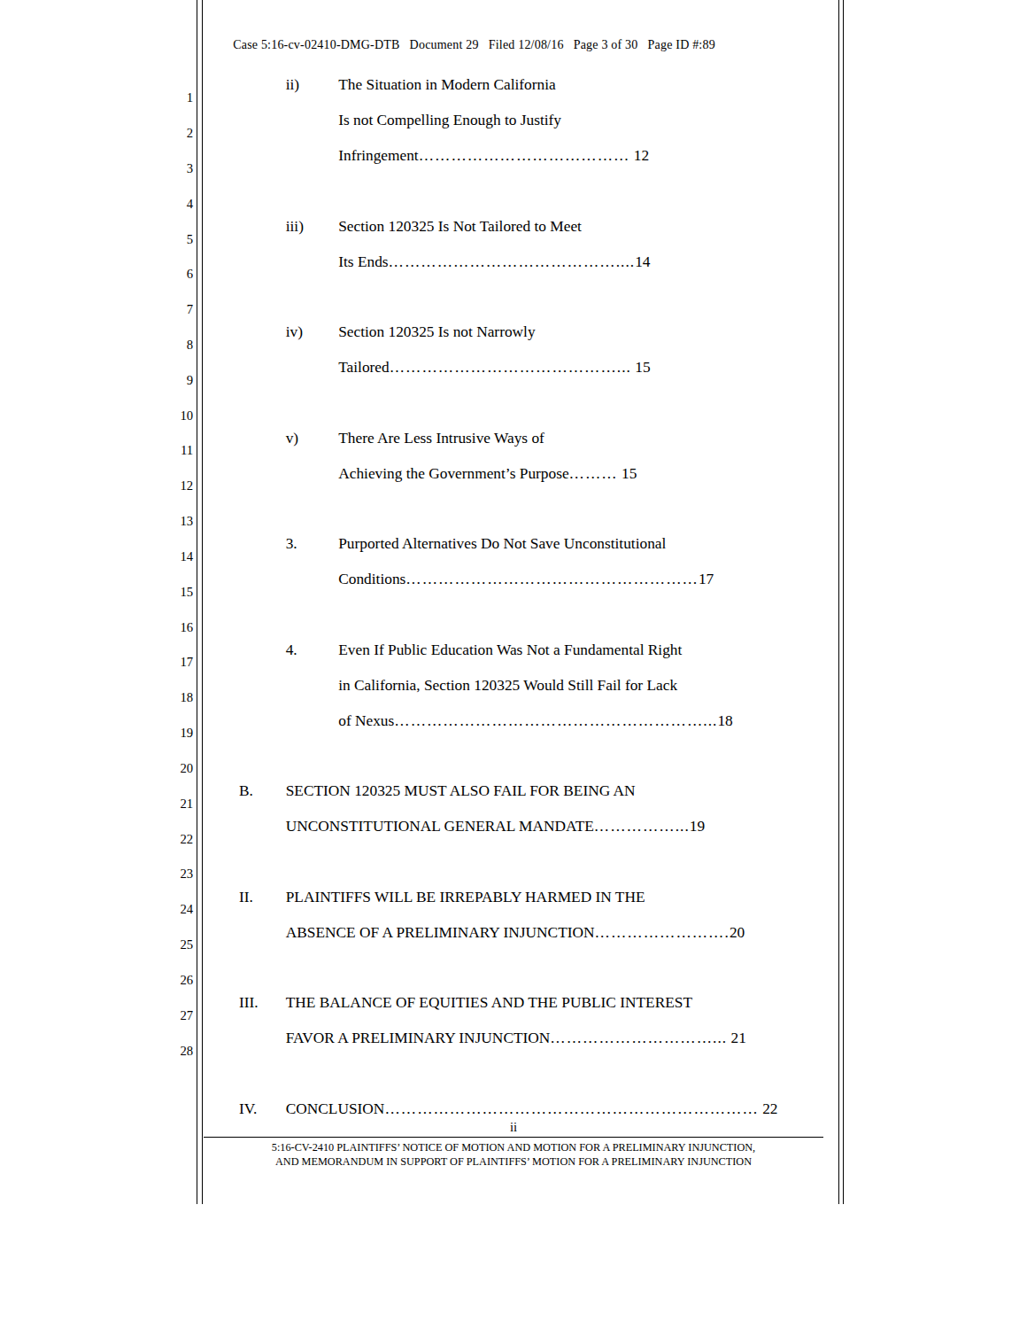Case 5:16-cv-02410-DMG-DTB Document 29 Filed 12/08/16 Page 3 of 30 Page ID #:89
1
2
3
4
5
6
7
8
9
10
11
12
13
14
15
16
17
18
19
20
21
22
23
24
25
26
27
28
ii)
The Situation in Modern California Is not Compelling Enough to Justify Infringement………………………………… 12
iii)
Section 120325 Is Not Tailored to Meet Its Ends…………………………………….... 14
iv)
Section 120325 Is not Narrowly Tailored……………………………………... 15
v)
There Are Less Intrusive Ways of Achieving the Government’s Purpose……… 15
3.
Purported Alternatives Do Not Save Unconstitutional Conditions………………………………………………17
4.
Even If Public Education Was Not a Fundamental Right in California, Section 120325 Would Still Fail for Lack of Nexus…………………………………………………... 18
B.
SECTION 120325 MUST ALSO FAIL FOR BEING AN UNCONSTITUTIONAL GENERAL MANDATE……………... 19
II.
PLAINTIFFS WILL BE IRREPABLY HARMED IN THE ABSENCE OF A PRELIMINARY INJUNCTION……………………. 20
III.
THE BALANCE OF EQUITIES AND THE PUBLIC INTEREST FAVOR A PRELIMINARY INJUNCTION…………………………... 21
IV.
CONCLUSION…………………………………………………………… 22
ii
5:16-CV-2410 PLAINTIFFS’ NOTICE OF MOTION AND MOTION FOR A PRELIMINARY INJUNCTION,
AND MEMORANDUM IN SUPPORT OF PLAINTIFFS’ MOTION FOR A PRELIMINARY INJUNCTION